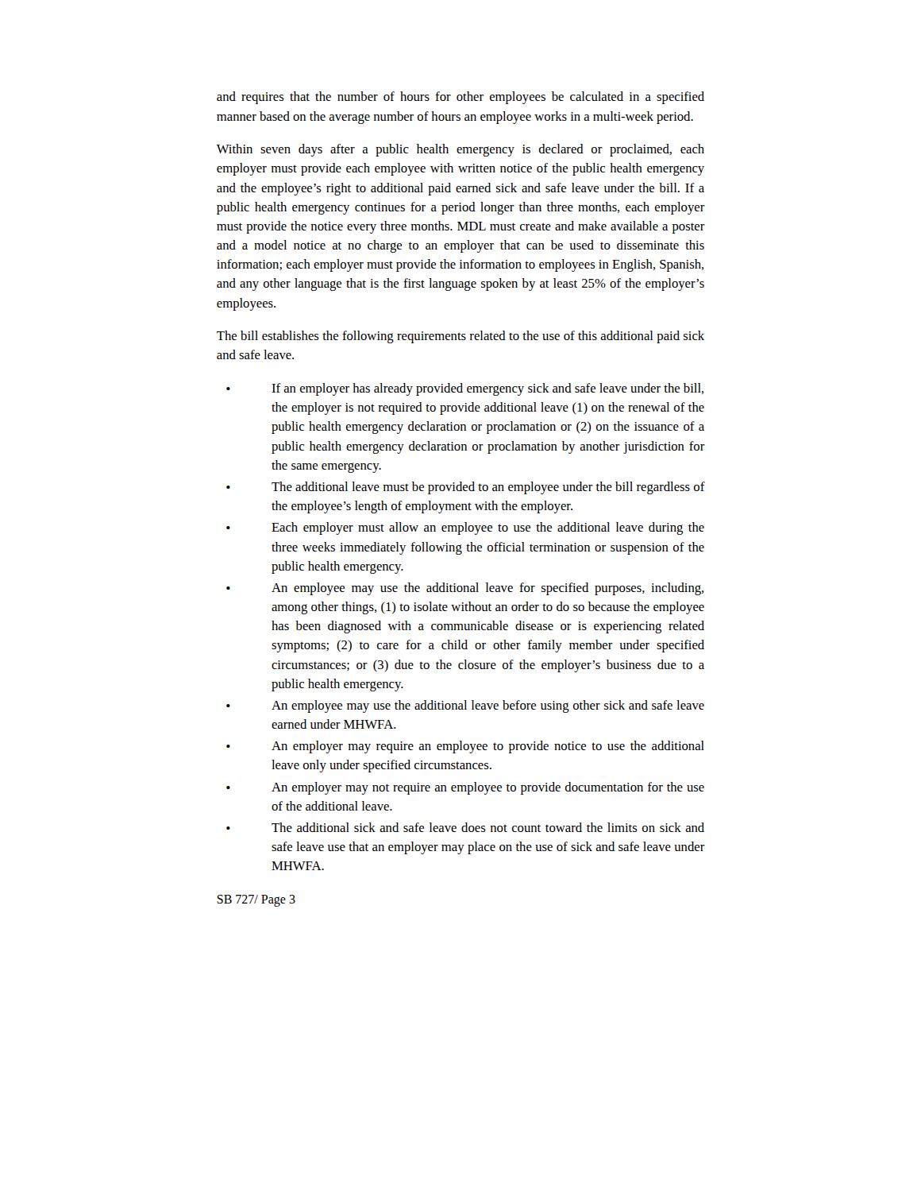and requires that the number of hours for other employees be calculated in a specified manner based on the average number of hours an employee works in a multi-week period.
Within seven days after a public health emergency is declared or proclaimed, each employer must provide each employee with written notice of the public health emergency and the employee’s right to additional paid earned sick and safe leave under the bill. If a public health emergency continues for a period longer than three months, each employer must provide the notice every three months. MDL must create and make available a poster and a model notice at no charge to an employer that can be used to disseminate this information; each employer must provide the information to employees in English, Spanish, and any other language that is the first language spoken by at least 25% of the employer’s employees.
The bill establishes the following requirements related to the use of this additional paid sick and safe leave.
If an employer has already provided emergency sick and safe leave under the bill, the employer is not required to provide additional leave (1) on the renewal of the public health emergency declaration or proclamation or (2) on the issuance of a public health emergency declaration or proclamation by another jurisdiction for the same emergency.
The additional leave must be provided to an employee under the bill regardless of the employee’s length of employment with the employer.
Each employer must allow an employee to use the additional leave during the three weeks immediately following the official termination or suspension of the public health emergency.
An employee may use the additional leave for specified purposes, including, among other things, (1) to isolate without an order to do so because the employee has been diagnosed with a communicable disease or is experiencing related symptoms; (2) to care for a child or other family member under specified circumstances; or (3) due to the closure of the employer’s business due to a public health emergency.
An employee may use the additional leave before using other sick and safe leave earned under MHWFA.
An employer may require an employee to provide notice to use the additional leave only under specified circumstances.
An employer may not require an employee to provide documentation for the use of the additional leave.
The additional sick and safe leave does not count toward the limits on sick and safe leave use that an employer may place on the use of sick and safe leave under MHWFA.
SB 727/ Page 3